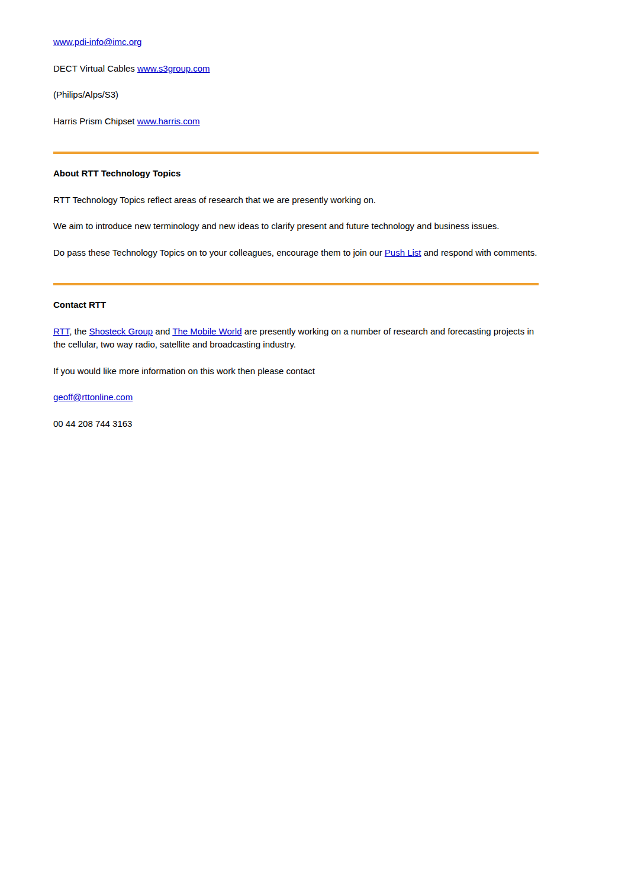www.pdi-info@imc.org
DECT Virtual Cables www.s3group.com
(Philips/Alps/S3)
Harris Prism Chipset www.harris.com
About RTT Technology Topics
RTT Technology Topics reflect areas of research that we are presently working on.
We aim to introduce new terminology and new ideas to clarify present and future technology and business issues.
Do pass these Technology Topics on to your colleagues, encourage them to join our Push List and respond with comments.
Contact RTT
RTT, the Shosteck Group and The Mobile World are presently working on a number of research and forecasting projects in the cellular, two way radio, satellite and broadcasting industry.
If you would like more information on this work then please contact
geoff@rttonline.com
00 44 208 744 3163